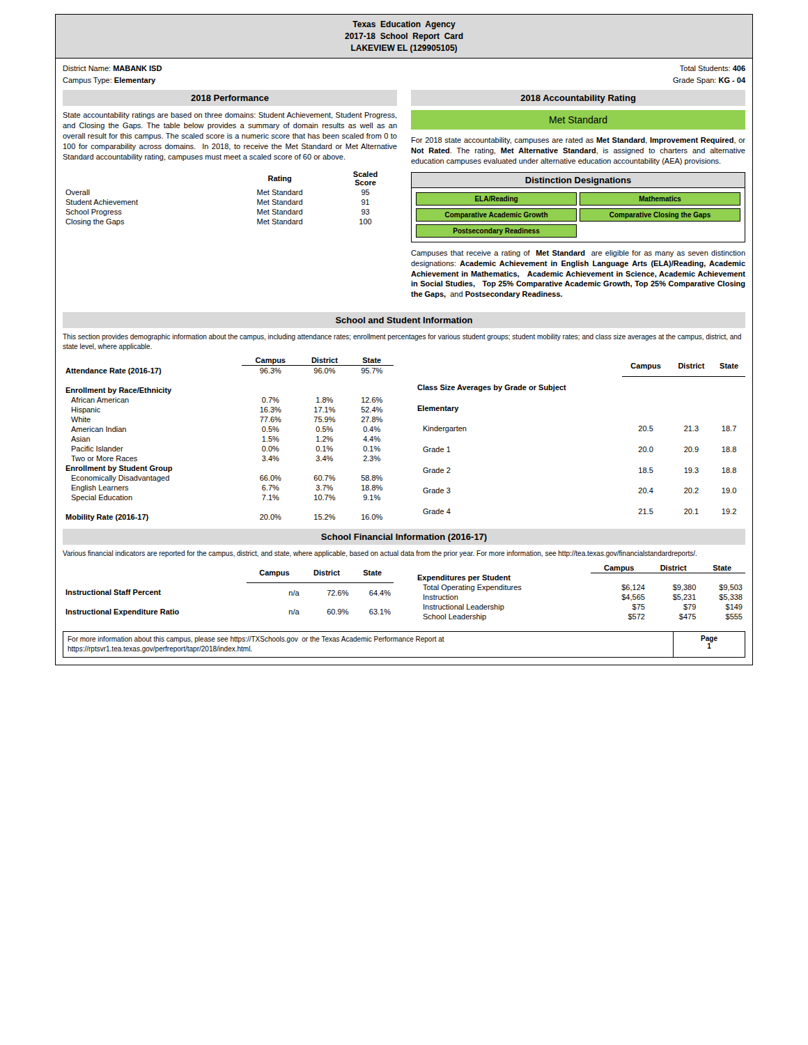Texas Education Agency
2017-18 School Report Card
LAKEVIEW EL (129905105)
District Name: MABANK ISD
Campus Type: Elementary
Total Students: 406
Grade Span: KG - 04
2018 Performance
State accountability ratings are based on three domains: Student Achievement, Student Progress, and Closing the Gaps. The table below provides a summary of domain results as well as an overall result for this campus. The scaled score is a numeric score that has been scaled from 0 to 100 for comparability across domains. In 2018, to receive the Met Standard or Met Alternative Standard accountability rating, campuses must meet a scaled score of 60 or above.
| | Rating | Scaled Score |
| --- | --- | --- |
| Overall | Met Standard | 95 |
| Student Achievement | Met Standard | 91 |
| School Progress | Met Standard | 93 |
| Closing the Gaps | Met Standard | 100 |
2018 Accountability Rating
Met Standard
For 2018 state accountability, campuses are rated as Met Standard, Improvement Required, or Not Rated. The rating, Met Alternative Standard, is assigned to charters and alternative education campuses evaluated under alternative education accountability (AEA) provisions.
Distinction Designations
ELA/Reading
Mathematics
Comparative Academic Growth
Comparative Closing the Gaps
Postsecondary Readiness
Campuses that receive a rating of Met Standard are eligible for as many as seven distinction designations: Academic Achievement in English Language Arts (ELA)/Reading, Academic Achievement in Mathematics, Academic Achievement in Science, Academic Achievement in Social Studies, Top 25% Comparative Academic Growth, Top 25% Comparative Closing the Gaps, and Postsecondary Readiness.
School and Student Information
This section provides demographic information about the campus, including attendance rates; enrollment percentages for various student groups; student mobility rates; and class size averages at the campus, district, and state level, where applicable.
| | Campus | District | State |
| --- | --- | --- | --- |
| Attendance Rate (2016-17) | 96.3% | 96.0% | 95.7% |
| Enrollment by Race/Ethnicity | | | |
| African American | 0.7% | 1.8% | 12.6% |
| Hispanic | 16.3% | 17.1% | 52.4% |
| White | 77.6% | 75.9% | 27.8% |
| American Indian | 0.5% | 0.5% | 0.4% |
| Asian | 1.5% | 1.2% | 4.4% |
| Pacific Islander | 0.0% | 0.1% | 0.1% |
| Two or More Races | 3.4% | 3.4% | 2.3% |
| Enrollment by Student Group | | | |
| Economically Disadvantaged | 66.0% | 60.7% | 58.8% |
| English Learners | 6.7% | 3.7% | 18.8% |
| Special Education | 7.1% | 10.7% | 9.1% |
| Mobility Rate (2016-17) | 20.0% | 15.2% | 16.0% |
| | Campus | District | State |
| --- | --- | --- | --- |
| Class Size Averages by Grade or Subject | | | |
| Elementary | | | |
| Kindergarten | 20.5 | 21.3 | 18.7 |
| Grade 1 | 20.0 | 20.9 | 18.8 |
| Grade 2 | 18.5 | 19.3 | 18.8 |
| Grade 3 | 20.4 | 20.2 | 19.0 |
| Grade 4 | 21.5 | 20.1 | 19.2 |
School Financial Information (2016-17)
Various financial indicators are reported for the campus, district, and state, where applicable, based on actual data from the prior year. For more information, see http://tea.texas.gov/financialstandardreports/.
| | Campus | District | State |
| --- | --- | --- | --- |
| Instructional Staff Percent | n/a | 72.6% | 64.4% |
| Instructional Expenditure Ratio | n/a | 60.9% | 63.1% |
| | Campus | District | State |
| --- | --- | --- | --- |
| Expenditures per Student | | | |
| Total Operating Expenditures | $6,124 | $9,380 | $9,503 |
| Instruction | $4,565 | $5,231 | $5,338 |
| Instructional Leadership | $75 | $79 | $149 |
| School Leadership | $572 | $475 | $555 |
For more information about this campus, please see https://TXSchools.gov or the Texas Academic Performance Report at
https://rptsvr1.tea.texas.gov/perfreport/tapr/2018/index.html.
Page
1